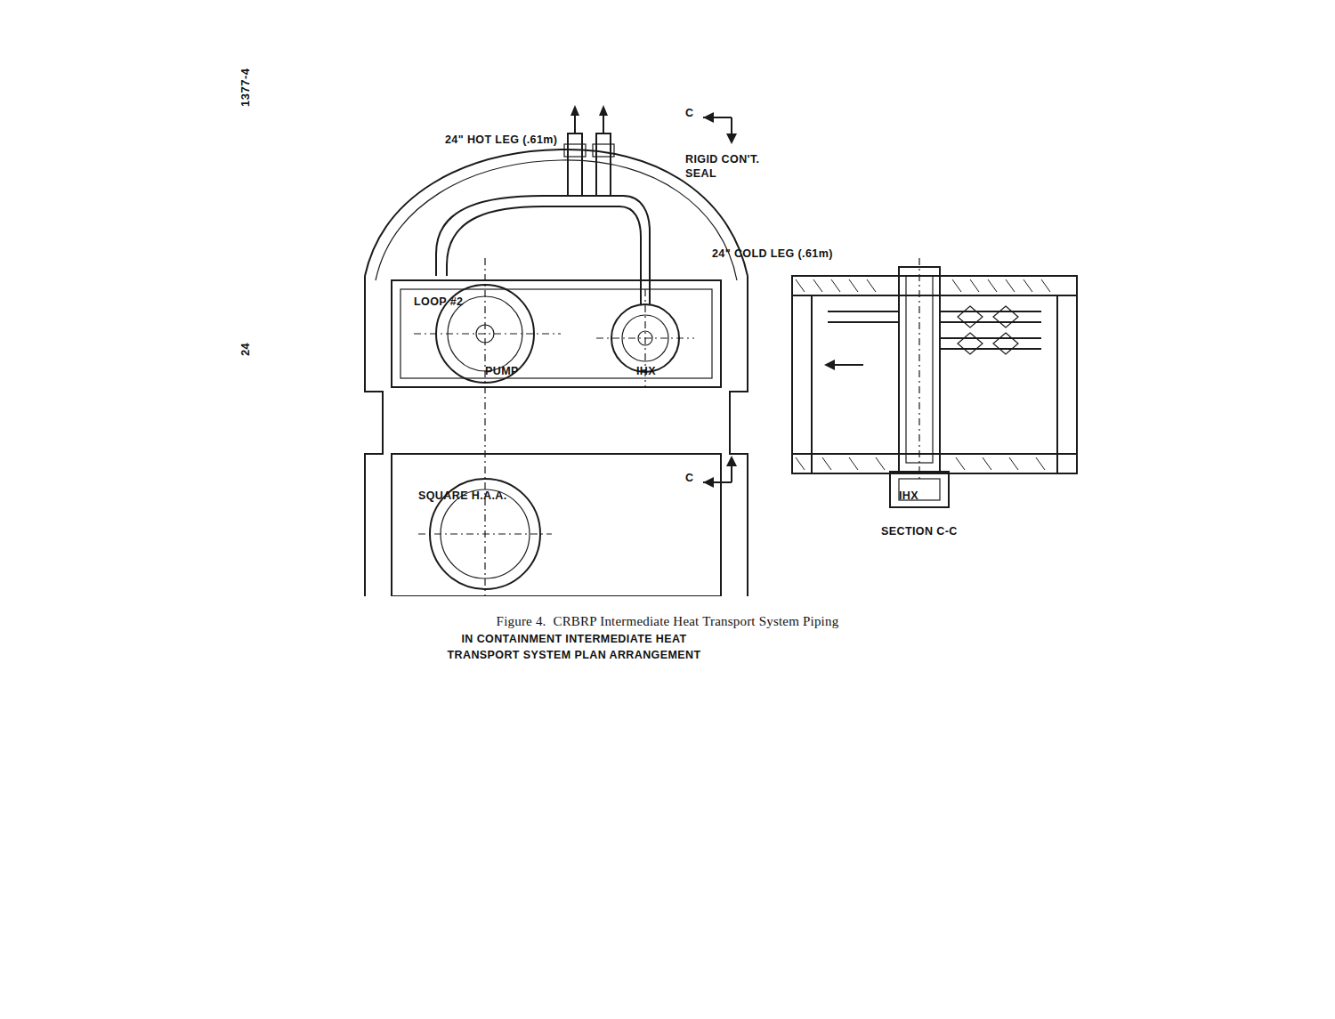1377-4
24
C
C
24" HOT LEG (.61m)
RIGID CON'T.
SEAL
24" COLD LEG (.61m)
LOOP #2
PUMP
IHX
SQUARE H.A.A.
IHX
SECTION C-C
IN CONTAINMENT INTERMEDIATE HEAT
TRANSPORT SYSTEM PLAN ARRANGEMENT
Figure 4. CRBRP Intermediate Heat Transport System Piping